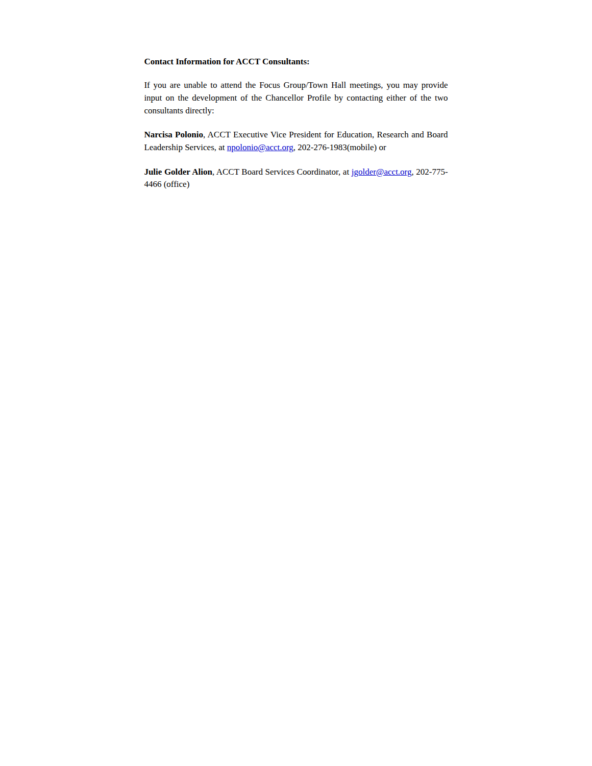Contact Information for ACCT Consultants:
If you are unable to attend the Focus Group/Town Hall meetings, you may provide input on the development of the Chancellor Profile by contacting either of the two consultants directly:
Narcisa Polonio, ACCT Executive Vice President for Education, Research and Board Leadership Services, at npolonio@acct.org, 202-276-1983(mobile) or
Julie Golder Alion, ACCT Board Services Coordinator, at jgolder@acct.org, 202-775-4466 (office)